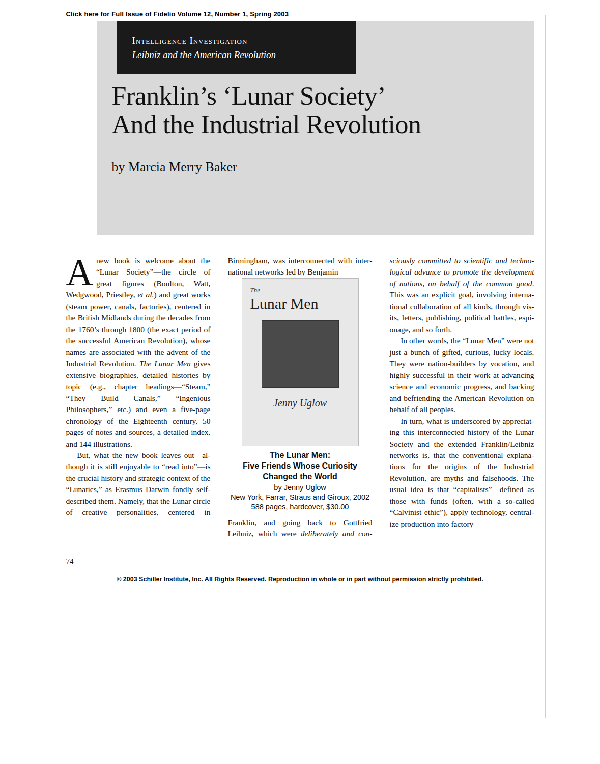Click here for Full Issue of Fidelio Volume 12, Number 1, Spring 2003
Franklin’s ‘Lunar Society’
And the Industrial Revolution
by Marcia Merry Baker
Intelligence Investigation
Leibniz and the American Revolution
Anew book is welcome about the “Lunar Society”—the circle of great figures (Boulton, Watt, Wedgwood, Priestley, et al.) and great works (steam power, canals, factories), centered in the British Midlands during the decades from the 1760’s through 1800 (the exact period of the successful American Revolution), whose names are associated with the advent of the Industrial Revolution. The Lunar Men gives extensive biographies, detailed histories by topic (e.g., chapter headings—“Steam,” “They Build Canals,” “Ingenious Philosophers,” etc.) and even a five-page chronology of the Eighteenth century, 50 pages of notes and sources, a detailed index, and 144 illustrations.
But, what the new book leaves out—although it is still enjoyable to “read into”—is the crucial history and strategic context of the “Lunatics,” as Erasmus Darwin fondly self-described them. Namely, that the Lunar circle of creative personalities, centered in Birmingham, was interconnected with international networks led by Benjamin
The
Lunar Men
Jenny Uglow
The Lunar Men:
Five Friends Whose Curiosity
Changed the World by Jenny Uglow
New York, Farrar, Straus and Giroux, 2002
588 pages, hardcover, $30.00
Franklin, and going back to Gottfried Leibniz, which were deliberately and consciously committed to scientific and technological advance to promote the development of nations, on behalf of the common good. This was an explicit goal, involving international collaboration of all kinds, through visits, letters, publishing, political battles, espionage, and so forth.
In other words, the “Lunar Men” were not just a bunch of gifted, curious, lucky locals. They were nation-builders by vocation, and highly successful in their work at advancing science and economic progress, and backing and befriending the American Revolution on behalf of all peoples.
In turn, what is underscored by appreciating this interconnected history of the Lunar Society and the extended Franklin/Leibniz networks is, that the conventional explanations for the origins of the Industrial Revolution, are myths and falsehoods. The usual idea is that “capitalists”—defined as those with funds (often, with a so-called “Calvinist ethic”), apply technology, centralize production into factory
74
© 2003 Schiller Institute, Inc. All Rights Reserved. Reproduction in whole or in part without permission strictly prohibited.